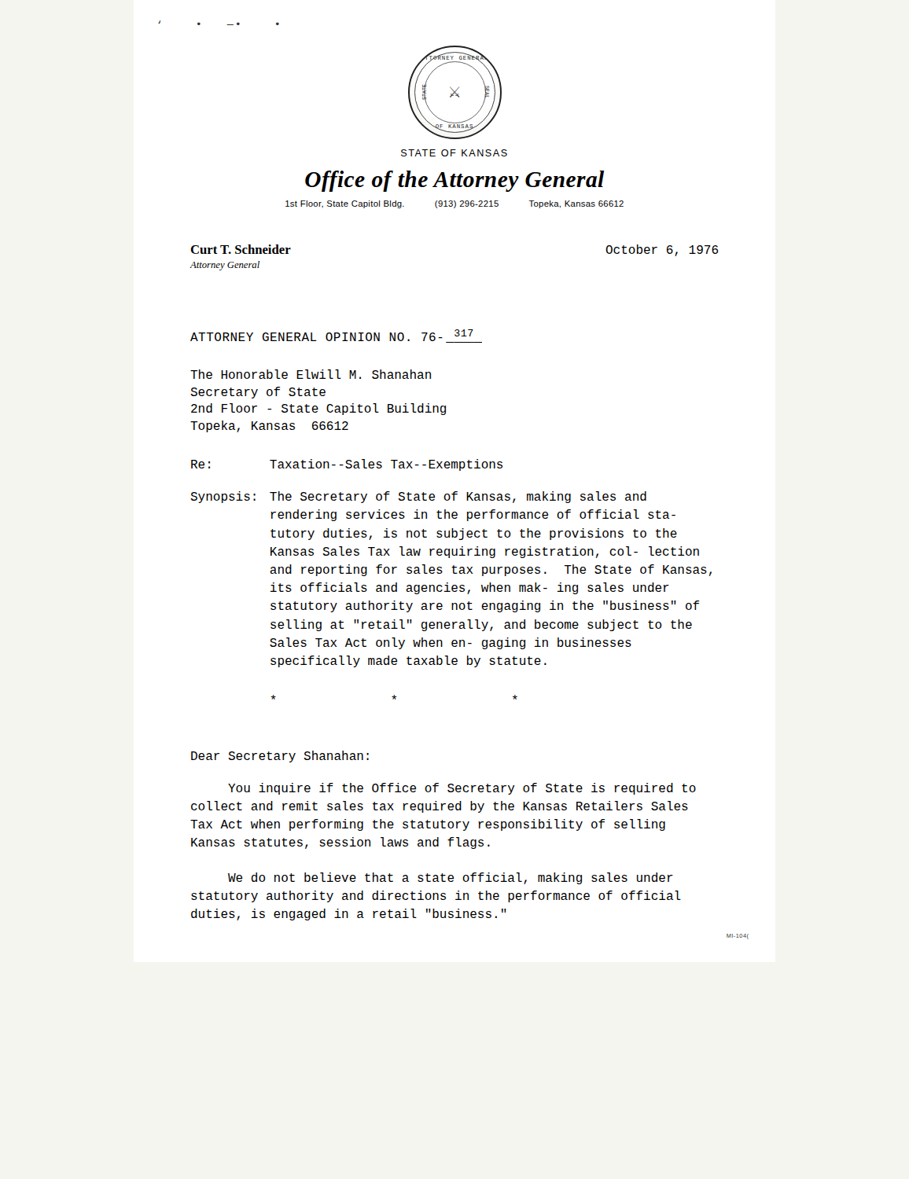‘ • —• •
ATTORNEY GENERAL
⚔
OF KANSAS
STATE
SEAL
STATE OF KANSAS
Office of the Attorney General
1st Floor, State Capitol Bldg. (913) 296-2215 Topeka, Kansas 66612
Curt T. Schneider
Attorney General
October 6, 1976
ATTORNEY GENERAL OPINION NO. 76- 317
The Honorable Elwill M. Shanahan
Secretary of State
2nd Floor - State Capitol Building
Topeka, Kansas 66612
Re:
Taxation--Sales Tax--Exemptions
Synopsis:
The Secretary of State of Kansas, making sales and rendering services in the performance of official sta- tutory duties, is not subject to the provisions to the Kansas Sales Tax law requiring registration, col- lection and reporting for sales tax purposes. The State of Kansas, its officials and agencies, when mak- ing sales under statutory authority are not engaging in the "business" of selling at "retail" generally, and become subject to the Sales Tax Act only when en- gaging in businesses specifically made taxable by statute.
***
Dear Secretary Shanahan:
You inquire if the Office of Secretary of State is required to collect and remit sales tax required by the Kansas Retailers Sales Tax Act when performing the statutory responsibility of selling Kansas statutes, session laws and flags.
We do not believe that a state official, making sales under statutory authority and directions in the performance of official duties, is engaged in a retail "business."
MI-104(